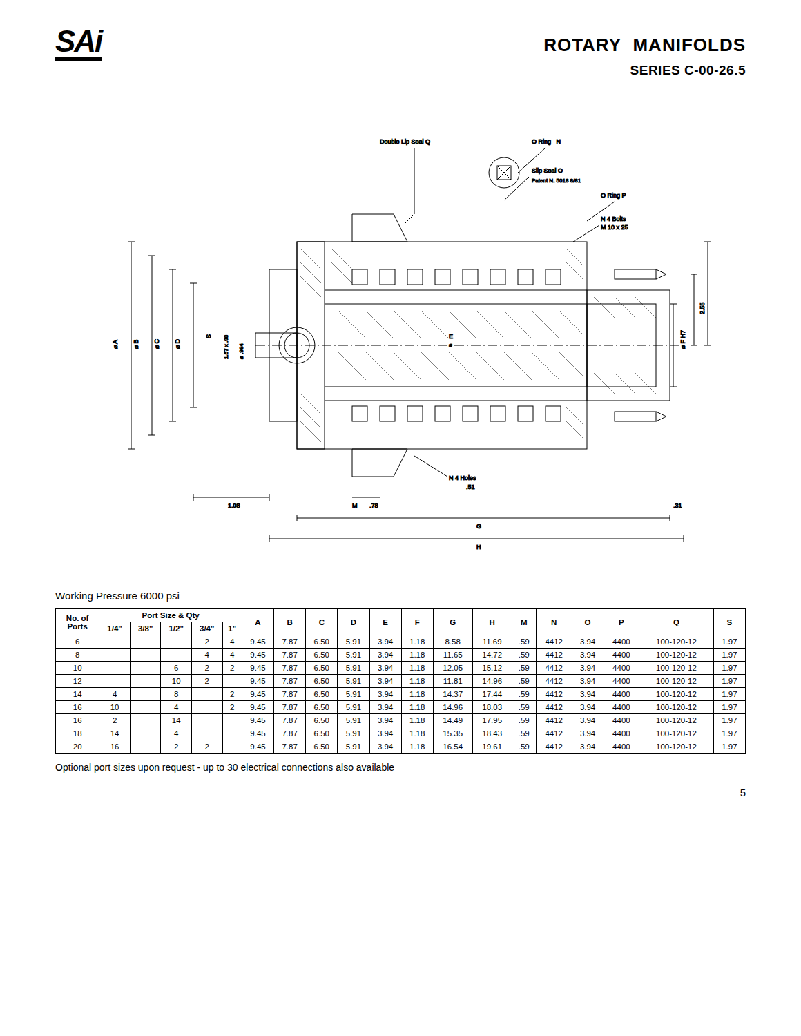SAi
ROTARY MANIFOLDS
SERIES C-00-26.5
Double Lip Seal Q O Ring N Slip Seal O Patent N. 5018 8/81 O Ring P N 4 Bolts M 10 x 25 ⌀ A ⌀ B ⌀ C ⌀ D S 1.57 x .98 ⌀ .984 E ⌀ ⌀ F H7 2.55 4.72 1.08 M .78 G H .31 N 4 Holes .51
Working Pressure 6000 psi
| No. of Ports | Port Size & Qty | A | B | C | D | E | F | G | H | M | N | O | P | Q | S |
| --- | --- | --- | --- | --- | --- | --- | --- | --- | --- | --- | --- | --- | --- | --- | --- |
| 1/4" | 3/8" | 1/2" | 3/4" | 1" |
| 6 | | | | 2 | 4 | 9.45 | 7.87 | 6.50 | 5.91 | 3.94 | 1.18 | 8.58 | 11.69 | .59 | 4412 | 3.94 | 4400 | 100-120-12 | 1.97 |
| 8 | | | | 4 | 4 | 9.45 | 7.87 | 6.50 | 5.91 | 3.94 | 1.18 | 11.65 | 14.72 | .59 | 4412 | 3.94 | 4400 | 100-120-12 | 1.97 |
| 10 | | | 6 | 2 | 2 | 9.45 | 7.87 | 6.50 | 5.91 | 3.94 | 1.18 | 12.05 | 15.12 | .59 | 4412 | 3.94 | 4400 | 100-120-12 | 1.97 |
| 12 | | | 10 | 2 | | 9.45 | 7.87 | 6.50 | 5.91 | 3.94 | 1.18 | 11.81 | 14.96 | .59 | 4412 | 3.94 | 4400 | 100-120-12 | 1.97 |
| 14 | 4 | | 8 | | 2 | 9.45 | 7.87 | 6.50 | 5.91 | 3.94 | 1.18 | 14.37 | 17.44 | .59 | 4412 | 3.94 | 4400 | 100-120-12 | 1.97 |
| 16 | 10 | | 4 | | 2 | 9.45 | 7.87 | 6.50 | 5.91 | 3.94 | 1.18 | 14.96 | 18.03 | .59 | 4412 | 3.94 | 4400 | 100-120-12 | 1.97 |
| 16 | 2 | | 14 | | | 9.45 | 7.87 | 6.50 | 5.91 | 3.94 | 1.18 | 14.49 | 17.95 | .59 | 4412 | 3.94 | 4400 | 100-120-12 | 1.97 |
| 18 | 14 | | 4 | | | 9.45 | 7.87 | 6.50 | 5.91 | 3.94 | 1.18 | 15.35 | 18.43 | .59 | 4412 | 3.94 | 4400 | 100-120-12 | 1.97 |
| 20 | 16 | | 2 | 2 | | 9.45 | 7.87 | 6.50 | 5.91 | 3.94 | 1.18 | 16.54 | 19.61 | .59 | 4412 | 3.94 | 4400 | 100-120-12 | 1.97 |
Optional port sizes upon request - up to 30 electrical connections also available
5